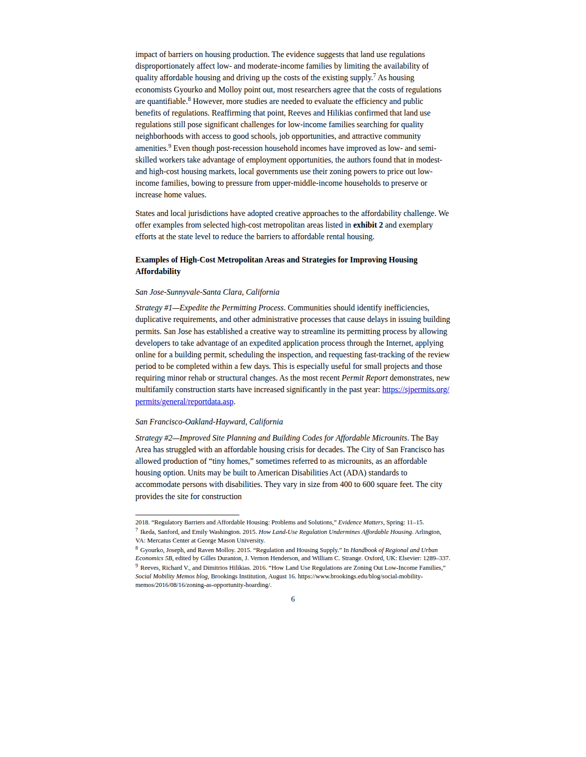impact of barriers on housing production. The evidence suggests that land use regulations disproportionately affect low- and moderate-income families by limiting the availability of quality affordable housing and driving up the costs of the existing supply.7 As housing economists Gyourko and Molloy point out, most researchers agree that the costs of regulations are quantifiable.8 However, more studies are needed to evaluate the efficiency and public benefits of regulations. Reaffirming that point, Reeves and Hilikias confirmed that land use regulations still pose significant challenges for low-income families searching for quality neighborhoods with access to good schools, job opportunities, and attractive community amenities.9 Even though post-recession household incomes have improved as low- and semi-skilled workers take advantage of employment opportunities, the authors found that in modest- and high-cost housing markets, local governments use their zoning powers to price out low-income families, bowing to pressure from upper-middle-income households to preserve or increase home values.
States and local jurisdictions have adopted creative approaches to the affordability challenge. We offer examples from selected high-cost metropolitan areas listed in exhibit 2 and exemplary efforts at the state level to reduce the barriers to affordable rental housing.
Examples of High-Cost Metropolitan Areas and Strategies for Improving Housing Affordability
San Jose-Sunnyvale-Santa Clara, California
Strategy #1—Expedite the Permitting Process. Communities should identify inefficiencies, duplicative requirements, and other administrative processes that cause delays in issuing building permits. San Jose has established a creative way to streamline its permitting process by allowing developers to take advantage of an expedited application process through the Internet, applying online for a building permit, scheduling the inspection, and requesting fast-tracking of the review period to be completed within a few days. This is especially useful for small projects and those requiring minor rehab or structural changes. As the most recent Permit Report demonstrates, new multifamily construction starts have increased significantly in the past year: https://sjpermits.org/permits/general/reportdata.asp.
San Francisco-Oakland-Hayward, California
Strategy #2—Improved Site Planning and Building Codes for Affordable Microunits. The Bay Area has struggled with an affordable housing crisis for decades. The City of San Francisco has allowed production of “tiny homes,” sometimes referred to as microunits, as an affordable housing option. Units may be built to American Disabilities Act (ADA) standards to accommodate persons with disabilities. They vary in size from 400 to 600 square feet. The city provides the site for construction
2018. “Regulatory Barriers and Affordable Housing: Problems and Solutions,” Evidence Matters, Spring: 11–15.
7 Ikeda, Sanford, and Emily Washington. 2015. How Land-Use Regulation Undermines Affordable Housing. Arlington, VA: Mercatus Center at George Mason University.
8 Gyourko, Joseph, and Raven Molloy. 2015. “Regulation and Housing Supply.” In Handbook of Regional and Urban Economics 5B, edited by Gilles Duranton, J. Vernon Henderson, and William C. Strange. Oxford, UK: Elsevier: 1289–337.
9 Reeves, Richard V., and Dimitrios Hilikias. 2016. “How Land Use Regulations are Zoning Out Low-Income Families,” Social Mobility Memos blog, Brookings Institution, August 16. https://www.brookings.edu/blog/social-mobility-memos/2016/08/16/zoning-as-opportunity-hoarding/.
6